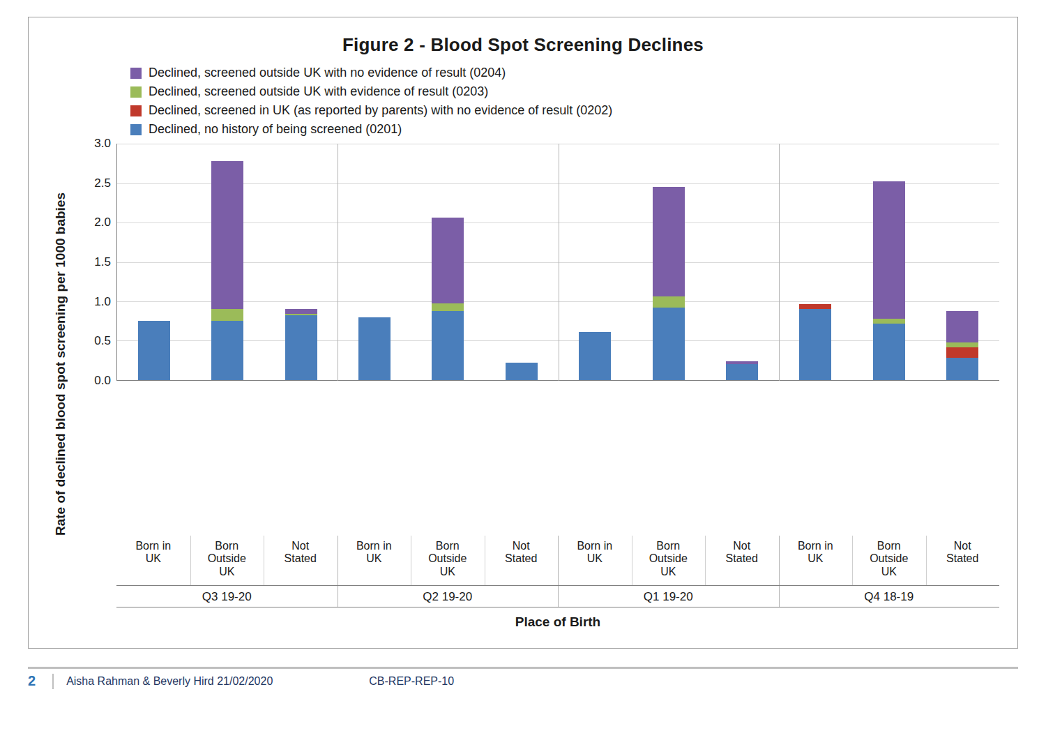Figure 2 - Blood Spot Screening Declines
Declined, screened outside UK with no evidence of result (0204)
Declined, screened outside UK with evidence of result (0203)
Declined, screened in UK (as reported by parents) with no evidence of result (0202)
Declined, no history of being screened (0201)
Rate of declined blood spot screening per 1000 babies
3.0
2.5
2.0
1.5
1.0
0.5
0.0
Born in
UK
Born
Outside
UK
Not
Stated
Born in
UK
Born
Outside
UK
Not
Stated
Born in
UK
Born
Outside
UK
Not
Stated
Born in
UK
Born
Outside
UK
Not
Stated
Q3 19-20
Q2 19-20
Q1 19-20
Q4 18-19
Place of Birth
2 Aisha Rahman & Beverly Hird 21/02/2020 CB-REP-REP-10